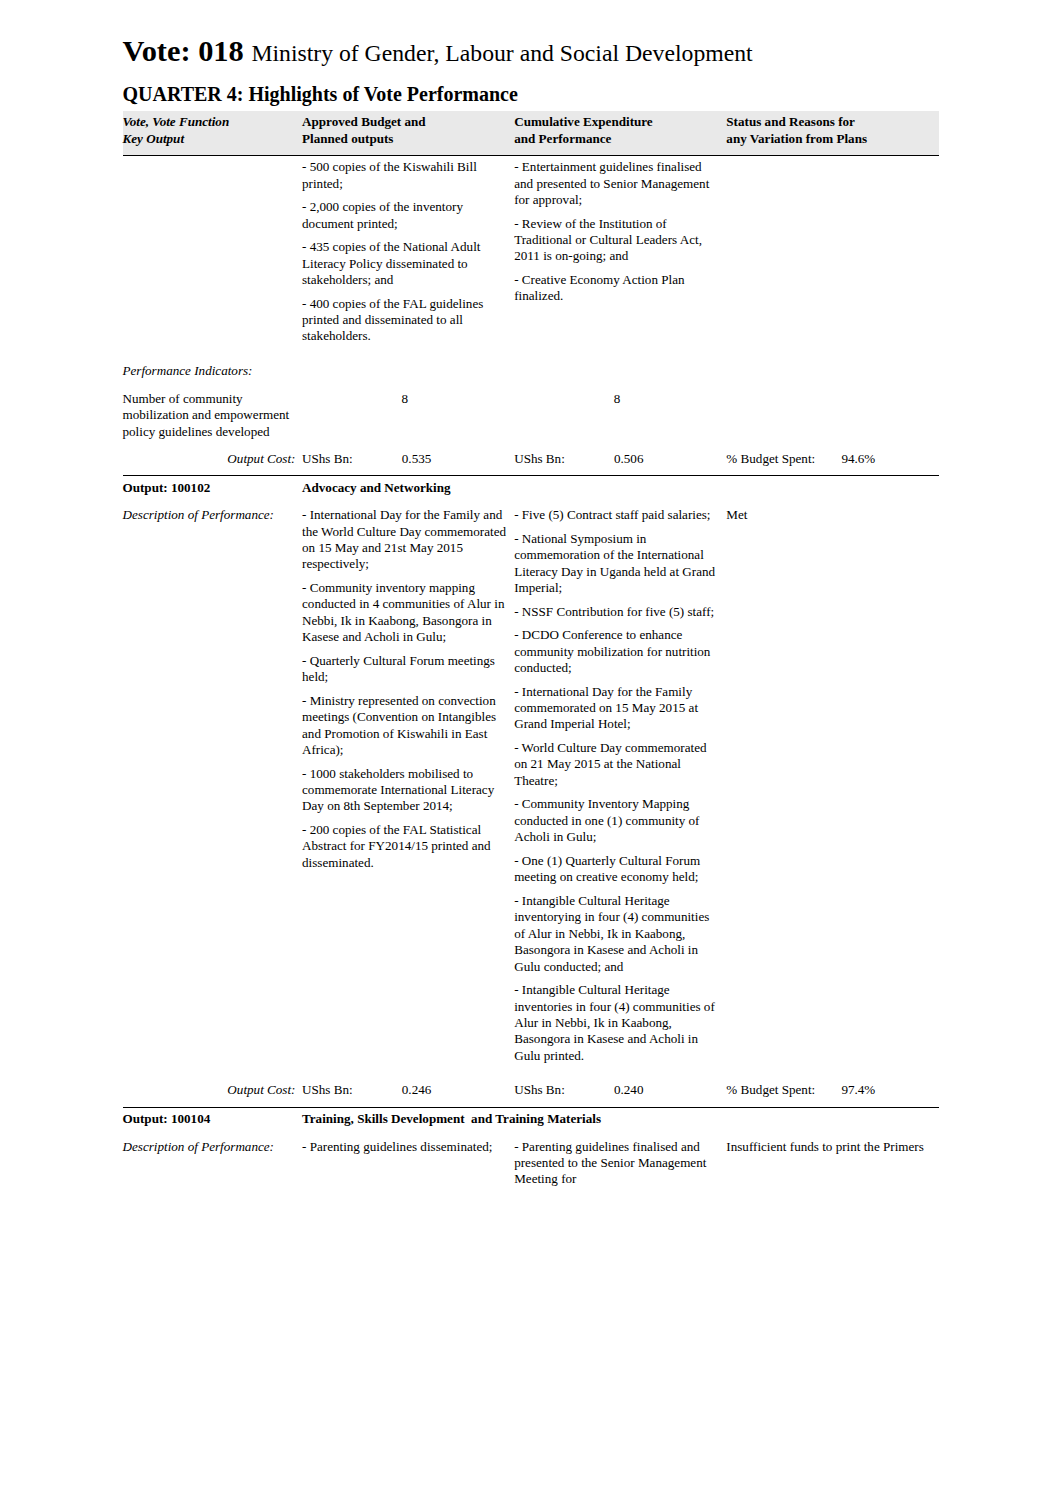Vote: 018 Ministry of Gender, Labour and Social Development
QUARTER 4: Highlights of Vote Performance
| Vote, Vote Function Key Output | Approved Budget and Planned outputs | Cumulative Expenditure and Performance | Status and Reasons for any Variation from Plans |
| --- | --- | --- | --- |
| | - 500 copies of the Kiswahili Bill printed; - 2,000 copies of the inventory document printed; - 435 copies of the National Adult Literacy Policy disseminated to stakeholders; and - 400 copies of the FAL guidelines printed and disseminated to all stakeholders. | - Entertainment guidelines finalised and presented to Senior Management for approval; - Review of the Institution of Traditional or Cultural Leaders Act, 2011 is on-going; and - Creative Economy Action Plan finalized. | |
| Performance Indicators: | | | |
| Number of community mobilization and empowerment policy guidelines developed | 8 | 8 | |
| Output Cost: | UShs Bn: 0.535 | UShs Bn: 0.506 | % Budget Spent: 94.6% |
| Output: 100102 | Advocacy and Networking |
| Description of Performance: | - International Day for the Family and the World Culture Day commemorated on 15 May and 21st May 2015 respectively; - Community inventory mapping conducted in 4 communities of Alur in Nebbi, Ik in Kaabong, Basongora in Kasese and Acholi in Gulu; - Quarterly Cultural Forum meetings held; - Ministry represented on convection meetings (Convention on Intangibles and Promotion of Kiswahili in East Africa); - 1000 stakeholders mobilised to commemorate International Literacy Day on 8th September 2014; - 200 copies of the FAL Statistical Abstract for FY2014/15 printed and disseminated. | - Five (5) Contract staff paid salaries; - National Symposium in commemoration of the International Literacy Day in Uganda held at Grand Imperial; - NSSF Contribution for five (5) staff; - DCDO Conference to enhance community mobilization for nutrition conducted; - International Day for the Family commemorated on 15 May 2015 at Grand Imperial Hotel; - World Culture Day commemorated on 21 May 2015 at the National Theatre; - Community Inventory Mapping conducted in one (1) community of Acholi in Gulu; - One (1) Quarterly Cultural Forum meeting on creative economy held; - Intangible Cultural Heritage inventorying in four (4) communities of Alur in Nebbi, Ik in Kaabong, Basongora in Kasese and Acholi in Gulu conducted; and - Intangible Cultural Heritage inventories in four (4) communities of Alur in Nebbi, Ik in Kaabong, Basongora in Kasese and Acholi in Gulu printed. | Met |
| Output Cost: | UShs Bn: 0.246 | UShs Bn: 0.240 | % Budget Spent: 97.4% |
| Output: 100104 | Training, Skills Development and Training Materials |
| Description of Performance: | - Parenting guidelines disseminated; | - Parenting guidelines finalised and presented to the Senior Management Meeting for | Insufficient funds to print the Primers |